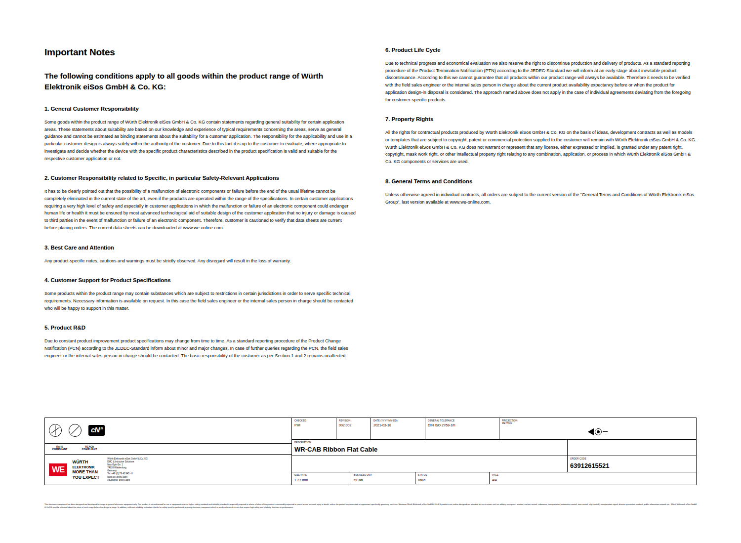Important Notes
The following conditions apply to all goods within the product range of Würth Elektronik eiSos GmbH & Co. KG:
1. General Customer Responsibility
Some goods within the product range of Würth Elektronik eiSos GmbH & Co. KG contain statements regarding general suitability for certain application areas. These statements about suitability are based on our knowledge and experience of typical requirements concerning the areas, serve as general guidance and cannot be estimated as binding statements about the suitability for a customer application. The responsibility for the applicability and use in a particular customer design is always solely within the authority of the customer. Due to this fact it is up to the customer to evaluate, where appropriate to investigate and decide whether the device with the specific product characteristics described in the product specification is valid and suitable for the respective customer application or not.
2. Customer Responsibility related to Specific, in particular Safety-Relevant Applications
It has to be clearly pointed out that the possibility of a malfunction of electronic components or failure before the end of the usual lifetime cannot be completely eliminated in the current state of the art, even if the products are operated within the range of the specifications. In certain customer applications requiring a very high level of safety and especially in customer applications in which the malfunction or failure of an electronic component could endanger human life or health it must be ensured by most advanced technological aid of suitable design of the customer application that no injury or damage is caused to third parties in the event of malfunction or failure of an electronic component. Therefore, customer is cautioned to verify that data sheets are current before placing orders. The current data sheets can be downloaded at www.we-online.com.
3. Best Care and Attention
Any product-specific notes, cautions and warnings must be strictly observed. Any disregard will result in the loss of warranty.
4. Customer Support for Product Specifications
Some products within the product range may contain substances which are subject to restrictions in certain jurisdictions in order to serve specific technical requirements. Necessary information is available on request. In this case the field sales engineer or the internal sales person in charge should be contacted who will be happy to support in this matter.
5. Product R&D
Due to constant product improvement product specifications may change from time to time. As a standard reporting procedure of the Product Change Notification (PCN) according to the JEDEC-Standard inform about minor and major changes. In case of further queries regarding the PCN, the field sales engineer or the internal sales person in charge should be contacted. The basic responsibility of the customer as per Section 1 and 2 remains unaffected.
6. Product Life Cycle
Due to technical progress and economical evaluation we also reserve the right to discontinue production and delivery of products. As a standard reporting procedure of the Product Termination Notification (PTN) according to the JEDEC-Standard we will inform at an early stage about inevitable product discontinuance. According to this we cannot guarantee that all products within our product range will always be available. Therefore it needs to be verified with the field sales engineer or the internal sales person in charge about the current product availability expectancy before or when the product for application design-in disposal is considered. The approach named above does not apply in the case of individual agreements deviating from the foregoing for customer-specific products.
7. Property Rights
All the rights for contractual products produced by Würth Elektronik eiSos GmbH & Co. KG on the basis of ideas, development contracts as well as models or templates that are subject to copyright, patent or commercial protection supplied to the customer will remain with Würth Elektronik eiSos GmbH & Co. KG. Würth Elektronik eiSos GmbH & Co. KG does not warrant or represent that any license, either expressed or implied, is granted under any patent right, copyright, mask work right, or other intellectual property right relating to any combination, application, or process in which Würth Elektronik eiSos GmbH & Co. KG components or services are used.
8. General Terms and Conditions
Unless otherwise agreed in individual contracts, all orders are subject to the current version of the “General Terms and Conditions of Würth Elektronik eiSos Group”, last version available at www.we-online.com.
cNus
RoHS
COMPLIANT
REACh
COMPLIANT
WE
WÜRTH
ELEKTRONIK
MORE THAN
YOU EXPECT
Würth Elektronik eiSos GmbH & Co. KG
EMC & Inductive Solutions
Max-Eyth-Str. 1
74638 Waldenburg
Germany
Tel. +49 (0) 79 42 945 - 0
www.we-online.com
eiSos@we-online.com
CHECKED
PiM
REVISION
002.002
DATE (YYYY-MM-DD)
2021-03-18
GENERAL TOLERANCE
DIN ISO 2768-1m
PROJECTION
METHOD
DESCRIPTION
WR-CAB Ribbon Flat Cable
ORDER CODE
63912615521
SIZE/TYPE
1.27 mm
BUSINESS UNIT
eiCan
STATUS
Valid
PAGE
4/4
This electronic component has been designed and developed for usage in general electronic equipment only. This product is not authorized for use in equipment where a higher safety standard and reliability standard is especially required or where a failure of the product is reasonably expected to cause severe personal injury or death, unless the parties have executed an agreement specifically governing such use. Moreover Würth Elektronik eiSos GmbH & Co KG products are neither designed nor intended for use in areas such as military, aerospace, aviation, nuclear control, submarine, transportation (automotive control, train control, ship control), transportation signal, disaster prevention, medical, public information network etc.. Würth Elektronik eiSos GmbH & Co KG must be informed about the intent of such usage before the design-in stage. In addition, sufficient reliability evaluation checks for safety must be performed on every electronic component which is used in electrical circuits that require high safety and reliability functions or performance.